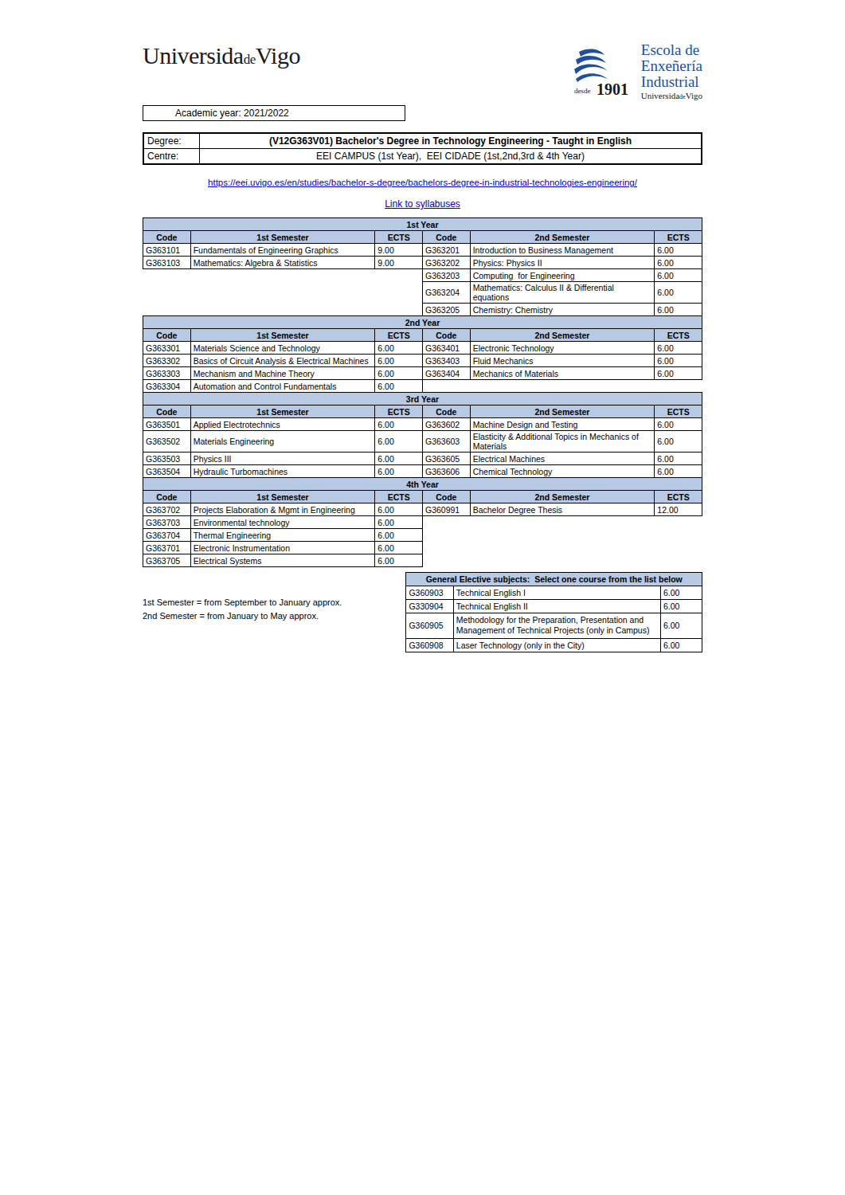Universidade Vigo
desde 1901
Escola de
Enxeñería
Industrial
Universidade Vigo
Academic year: 2021/2022
Degree:
(V12G363V01) Bachelor's Degree in Technology Engineering - Taught in English
Centre:
EEI CAMPUS (1st Year), EEI CIDADE (1st,2nd,3rd & 4th Year)
https://eei.uvigo.es/en/studies/bachelor-s-degree/bachelors-degree-in-industrial-technologies-engineering/
Link to syllabuses
| 1st Year |
| Code | 1st Semester | ECTS | Code | 2nd Semester | ECTS |
| G363101 | Fundamentals of Engineering Graphics | 9.00 | G363201 | Introduction to Business Management | 6.00 |
| G363103 | Mathematics: Algebra & Statistics | 9.00 | G363202 | Physics: Physics II | 6.00 |
| | | | G363203 | Computing for Engineering | 6.00 |
| | | | G363204 | Mathematics: Calculus II & Differential equations | 6.00 |
| | | | G363205 | Chemistry: Chemistry | 6.00 |
| 2nd Year |
| Code | 1st Semester | ECTS | Code | 2nd Semester | ECTS |
| G363301 | Materials Science and Technology | 6.00 | G363401 | Electronic Technology | 6.00 |
| G363302 | Basics of Circuit Analysis & Electrical Machines | 6.00 | G363403 | Fluid Mechanics | 6.00 |
| G363303 | Mechanism and Machine Theory | 6.00 | G363404 | Mechanics of Materials | 6.00 |
| G363304 | Automation and Control Fundamentals | 6.00 | | | |
| 3rd Year |
| Code | 1st Semester | ECTS | Code | 2nd Semester | ECTS |
| G363501 | Applied Electrotechnics | 6.00 | G363602 | Machine Design and Testing | 6.00 |
| G363502 | Materials Engineering | 6.00 | G363603 | Elasticity & Additional Topics in Mechanics of Materials | 6.00 |
| G363503 | Physics III | 6.00 | G363605 | Electrical Machines | 6.00 |
| G363504 | Hydraulic Turbomachines | 6.00 | G363606 | Chemical Technology | 6.00 |
| 4th Year |
| Code | 1st Semester | ECTS | Code | 2nd Semester | ECTS |
| G363702 | Projects Elaboration & Mgmt in Engineering | 6.00 | G360991 | Bachelor Degree Thesis | 12.00 |
| G363703 | Environmental technology | 6.00 | | | |
| G363704 | Thermal Engineering | 6.00 | | | |
| G363701 | Electronic Instrumentation | 6.00 | | | |
| G363705 | Electrical Systems | 6.00 | | | |
1st Semester = from September to January approx.
2nd Semester = from January to May approx.
| General Elective subjects: Select one course from the list below |
| G360903 | Technical English I | 6.00 |
| G330904 | Technical English II | 6.00 |
| G360905 | Methodology for the Preparation, Presentation and Management of Technical Projects (only in Campus) | 6.00 |
| G360908 | Laser Technology (only in the City) | 6.00 |